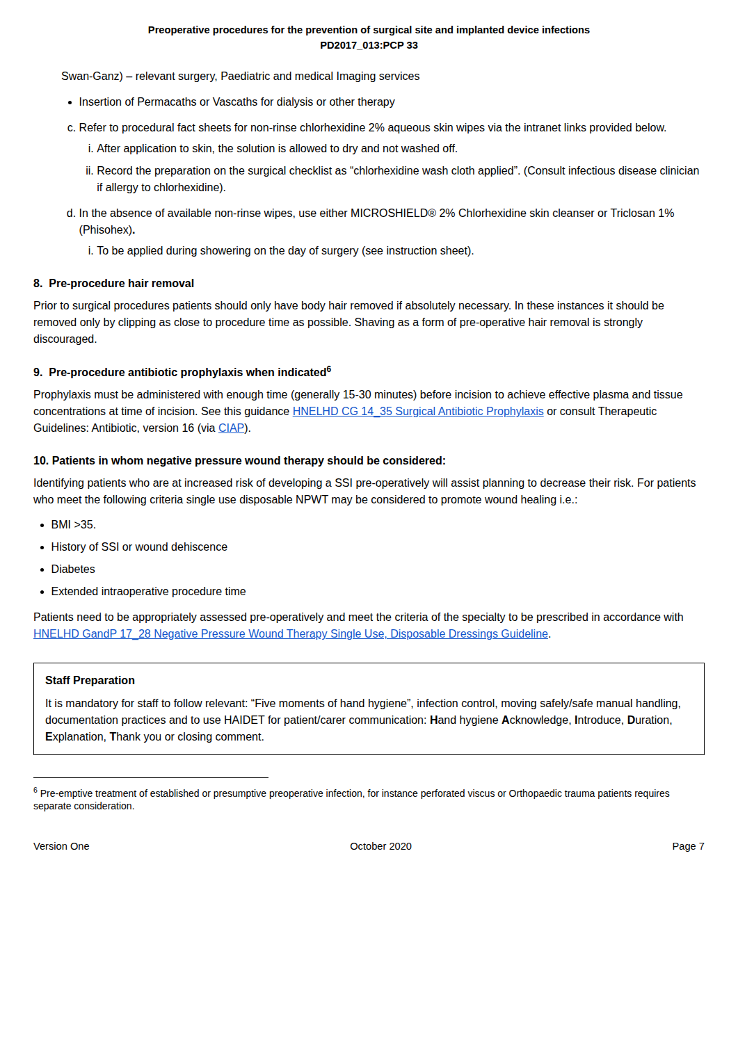Preoperative procedures for the prevention of surgical site and implanted device infections
PD2017_013:PCP 33
Swan-Ganz) – relevant surgery, Paediatric and medical Imaging services
Insertion of Permacaths or Vascaths for dialysis or other therapy
Refer to procedural fact sheets for non-rinse chlorhexidine 2% aqueous skin wipes via the intranet links provided below.
After application to skin, the solution is allowed to dry and not washed off.
Record the preparation on the surgical checklist as “chlorhexidine wash cloth applied”. (Consult infectious disease clinician if allergy to chlorhexidine).
In the absence of available non-rinse wipes, use either MICROSHIELD® 2% Chlorhexidine skin cleanser or Triclosan 1% (Phisohex).
To be applied during showering on the day of surgery (see instruction sheet).
8. Pre-procedure hair removal
Prior to surgical procedures patients should only have body hair removed if absolutely necessary. In these instances it should be removed only by clipping as close to procedure time as possible. Shaving as a form of pre-operative hair removal is strongly discouraged.
9. Pre-procedure antibiotic prophylaxis when indicated6
Prophylaxis must be administered with enough time (generally 15-30 minutes) before incision to achieve effective plasma and tissue concentrations at time of incision. See this guidance HNELHD CG 14_35 Surgical Antibiotic Prophylaxis or consult Therapeutic Guidelines: Antibiotic, version 16 (via CIAP).
10. Patients in whom negative pressure wound therapy should be considered:
Identifying patients who are at increased risk of developing a SSI pre-operatively will assist planning to decrease their risk. For patients who meet the following criteria single use disposable NPWT may be considered to promote wound healing i.e.:
BMI >35.
History of SSI or wound dehiscence
Diabetes
Extended intraoperative procedure time
Patients need to be appropriately assessed pre-operatively and meet the criteria of the specialty to be prescribed in accordance with HNELHD GandP 17_28 Negative Pressure Wound Therapy Single Use, Disposable Dressings Guideline.
Staff Preparation
It is mandatory for staff to follow relevant: “Five moments of hand hygiene”, infection control, moving safely/safe manual handling, documentation practices and to use HAIDET for patient/carer communication: Hand hygiene Acknowledge, Introduce, Duration, Explanation, Thank you or closing comment.
6 Pre-emptive treatment of established or presumptive preoperative infection, for instance perforated viscus or Orthopaedic trauma patients requires separate consideration.
Version One October 2020 Page 7